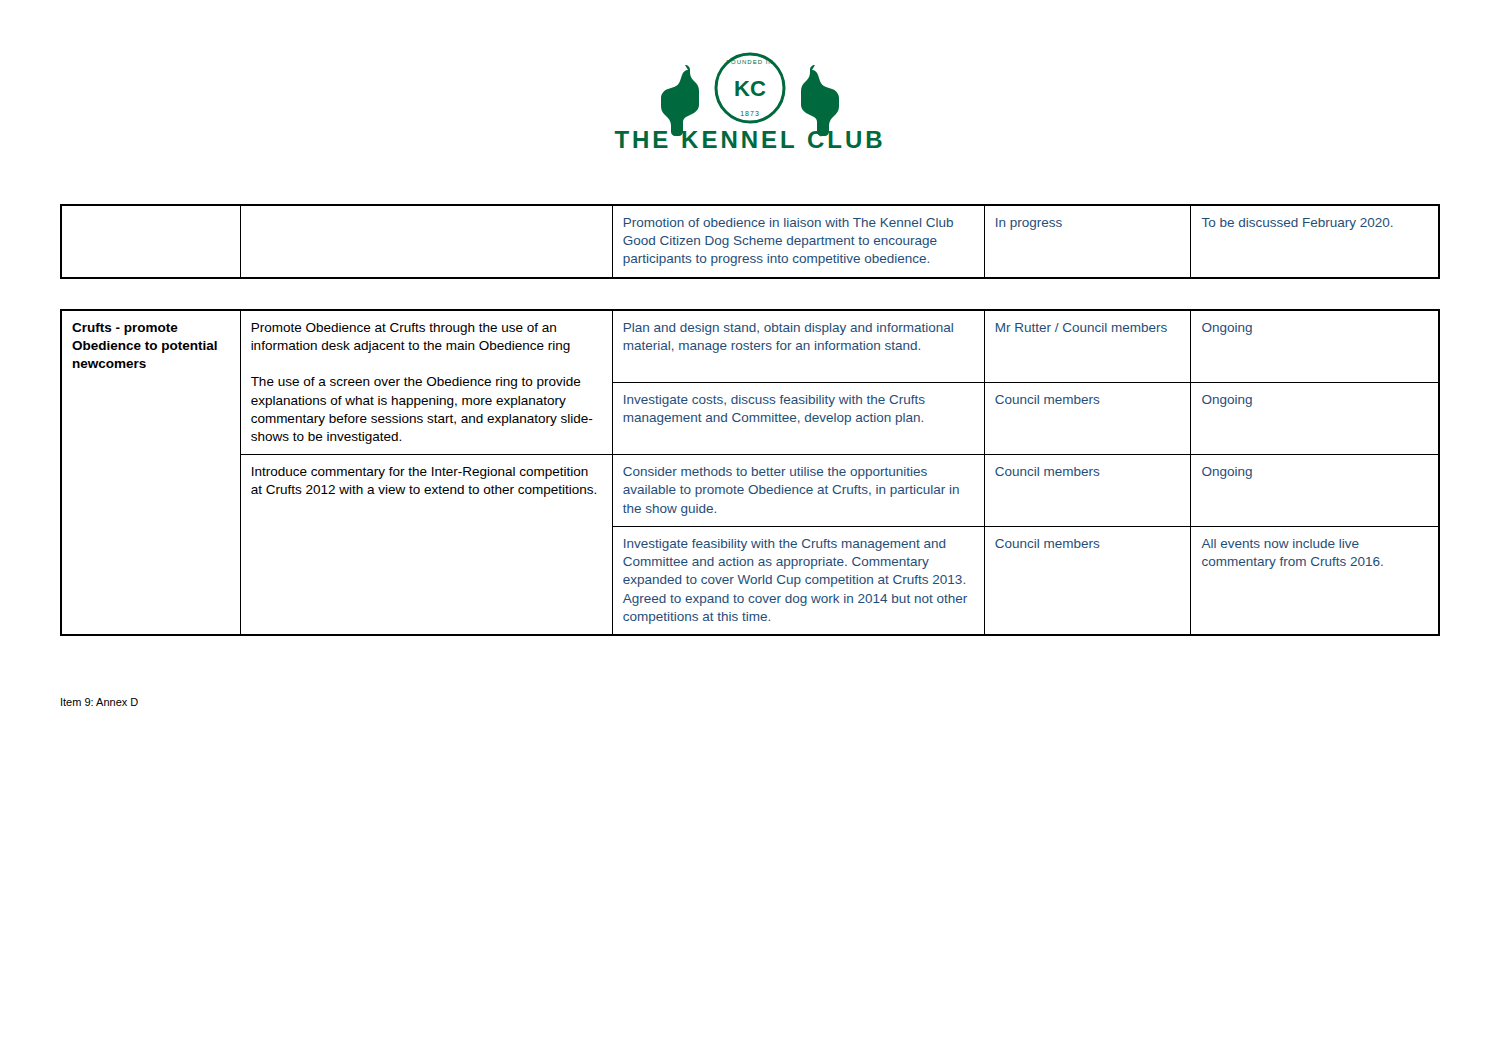KC FOUNDED IN 1873 THE KENNEL CLUB
| | | Promotion of obedience in liaison with The Kennel Club Good Citizen Dog Scheme department to encourage participants to progress into competitive obedience. | In progress | To be discussed February 2020. |
| Crufts - promote Obedience to potential newcomers | Promote Obedience at Crufts through the use of an information desk adjacent to the main Obedience ring The use of a screen over the Obedience ring to provide explanations of what is happening, more explanatory commentary before sessions start, and explanatory slide-shows to be investigated. | Plan and design stand, obtain display and informational material, manage rosters for an information stand. | Mr Rutter / Council members | Ongoing |
| Investigate costs, discuss feasibility with the Crufts management and Committee, develop action plan. | Council members | Ongoing |
| Introduce commentary for the Inter-Regional competition at Crufts 2012 with a view to extend to other competitions. | Consider methods to better utilise the opportunities available to promote Obedience at Crufts, in particular in the show guide. | Council members | Ongoing |
| Investigate feasibility with the Crufts management and Committee and action as appropriate. Commentary expanded to cover World Cup competition at Crufts 2013. Agreed to expand to cover dog work in 2014 but not other competitions at this time. | Council members | All events now include live commentary from Crufts 2016. |
Item 9: Annex D